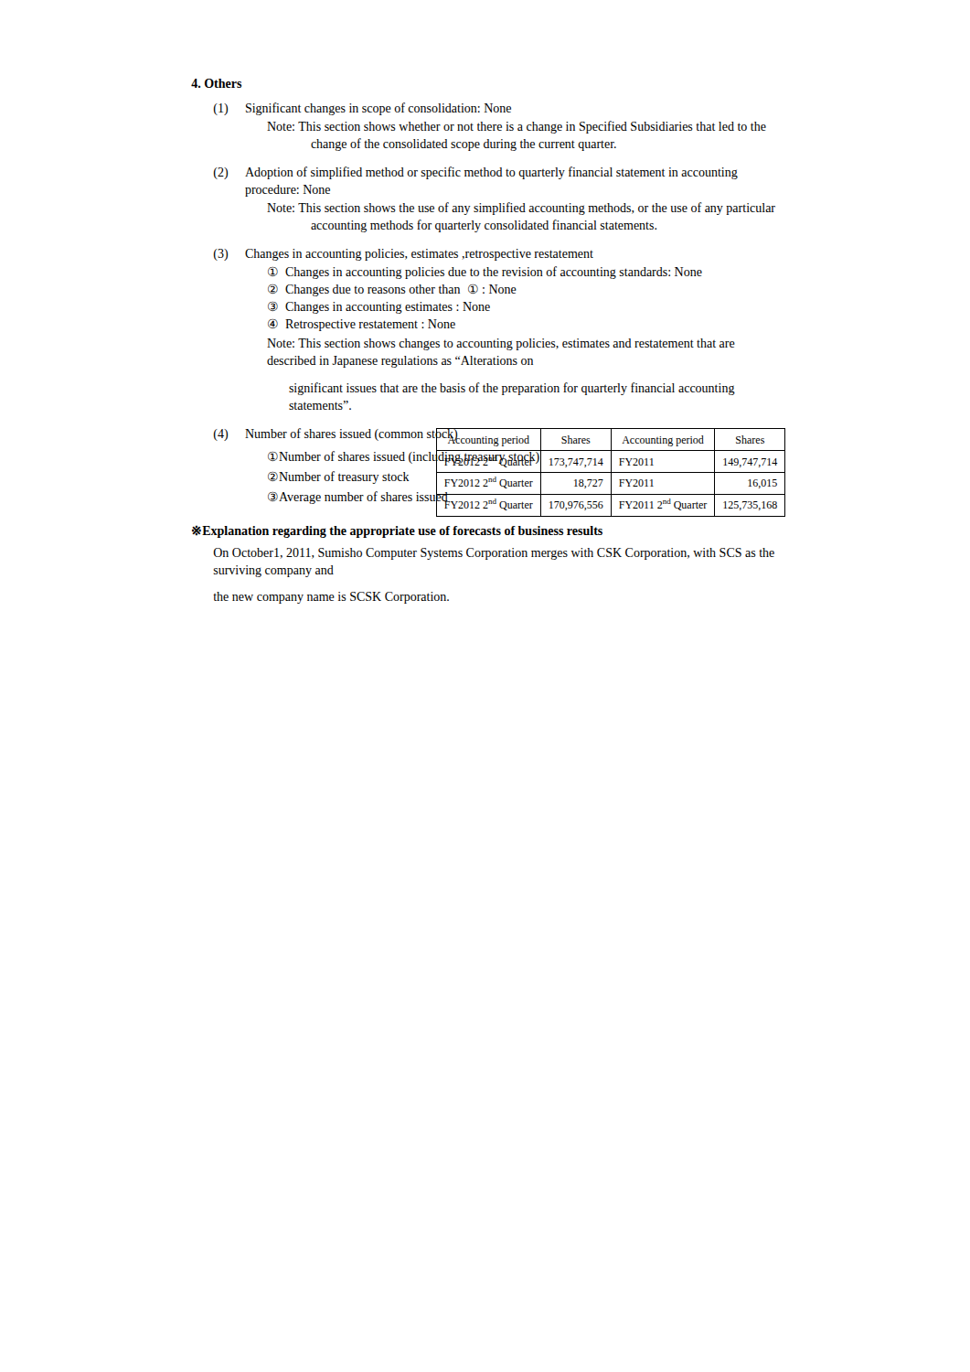4. Others
(1) Significant changes in scope of consolidation: None
Note: This section shows whether or not there is a change in Specified Subsidiaries that led to the change of the consolidated scope during the current quarter.
(2) Adoption of simplified method or specific method to quarterly financial statement in accounting procedure: None
Note: This section shows the use of any simplified accounting methods, or the use of any particular accounting methods for quarterly consolidated financial statements.
(3) Changes in accounting policies, estimates ,retrospective restatement
① Changes in accounting policies due to the revision of accounting standards: None
② Changes due to reasons other than ① : None
③ Changes in accounting estimates : None
④ Retrospective restatement : None
Note: This section shows changes to accounting policies, estimates and restatement that are described in Japanese regulations as “Alterations on
significant issues that are the basis of the preparation for quarterly financial accounting statements”.
(4) Number of shares issued (common stock)
| Accounting period | Shares | Accounting period | Shares |
| --- | --- | --- | --- |
| FY2012 2 nd Quarter | 173,747,714 | FY2011 | 149,747,714 |
| FY2012 2 nd Quarter | 18,727 | FY2011 | 16,015 |
| FY2012 2 nd Quarter | 170,976,556 | FY2011 2 nd Quarter | 125,735,168 |
①Number of shares issued (including treasury stock)
②Number of treasury stock
③Average number of shares issued
※Explanation regarding the appropriate use of forecasts of business results
On October1, 2011, Sumisho Computer Systems Corporation merges with CSK Corporation, with SCS as the surviving company and
the new company name is SCSK Corporation.